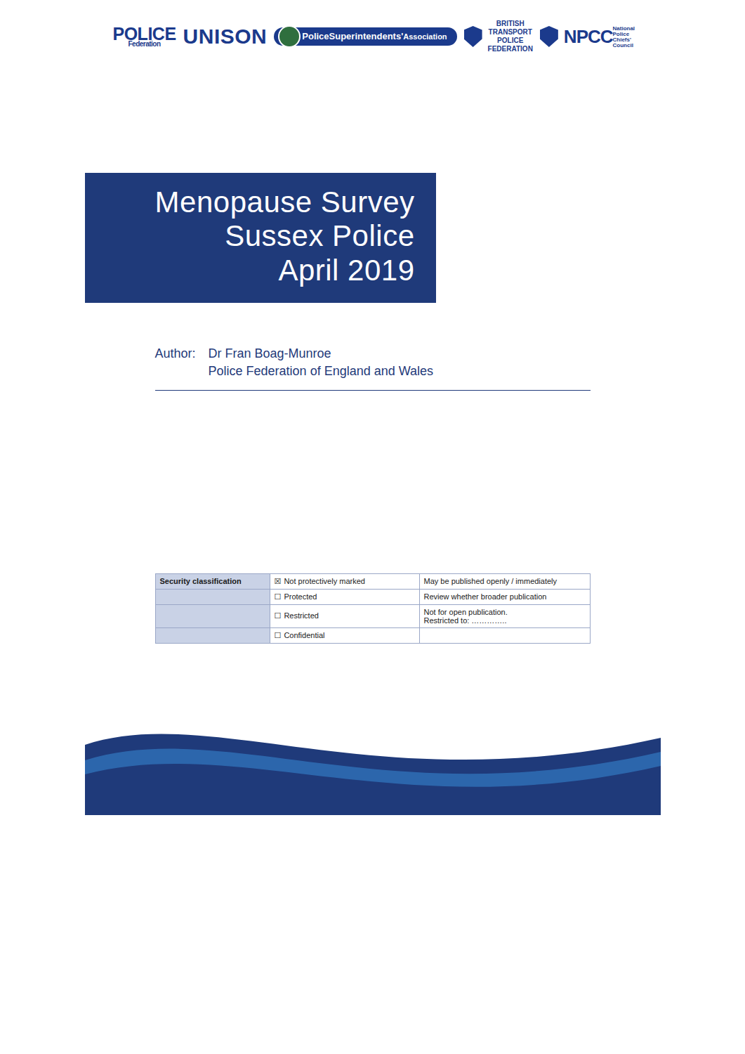POLICE Federation
UNISON
Police Superintendents' Association
BRITISH TRANSPORT POLICE
FEDERATION
NPCC National Police Chiefs' Council
Menopause Survey
Sussex Police
April 2019
| Author: | Dr Fran Boag-Munroe |
| | Police Federation of England and Wales |
| Security classification | ☒ Not protectively marked | May be published openly / immediately |
| | ☐ Protected | Review whether broader publication |
| | ☐ Restricted | Not for open publication. Restricted to: ………….. |
| | ☐ Confidential | |